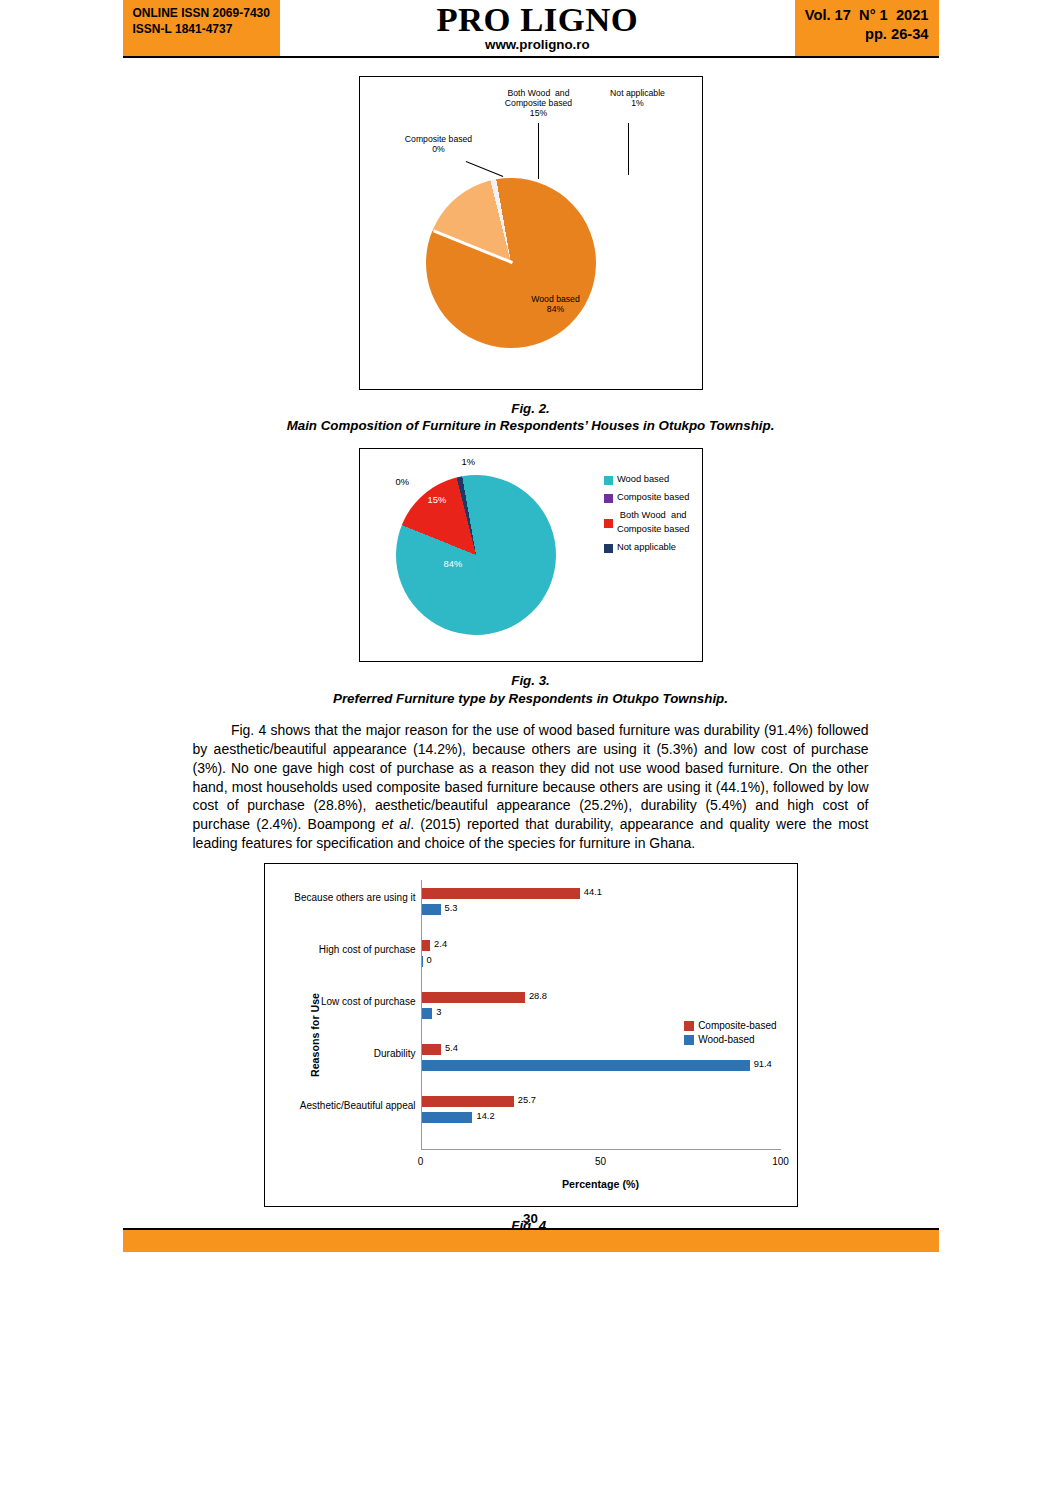ONLINE ISSN 2069-7430
ISSN-L 1841-4737
PRO LIGNO
www.proligno.ro
Vol. 17 N° 1 2021
pp. 26-34
Both Wood and
Composite based
15%
Not applicable
1%
Composite based
0%
Wood based
84%
Fig. 2.
Main Composition of Furniture in Respondents’ Houses in Otukpo Township.
1%
0%
15%
84%
Wood based
Composite based
Both Wood and
Composite based
Not applicable
Fig. 3.
Preferred Furniture type by Respondents in Otukpo Township.
Fig. 4 shows that the major reason for the use of wood based furniture was durability (91.4%) followed by aesthetic/beautiful appearance (14.2%), because others are using it (5.3%) and low cost of purchase (3%). No one gave high cost of purchase as a reason they did not use wood based furniture. On the other hand, most households used composite based furniture because others are using it (44.1%), followed by low cost of purchase (28.8%), aesthetic/beautiful appearance (25.2%), durability (5.4%) and high cost of purchase (2.4%). Boampong et al. (2015) reported that durability, appearance and quality were the most leading features for specification and choice of the species for furniture in Ghana.
Reasons for Use
Because others are using it
44.1
5.3
High cost of purchase
2.4
0
Low cost of purchase
28.8
3
Durability
5.4
91.4
Aesthetic/Beautiful appeal
25.7
14.2
0
50
100
Percentage (%)
Composite-based
Wood-based
Fig. 4.
Reasons why Respondents prefer a particular type of Furniture in Otukpo Township.
30